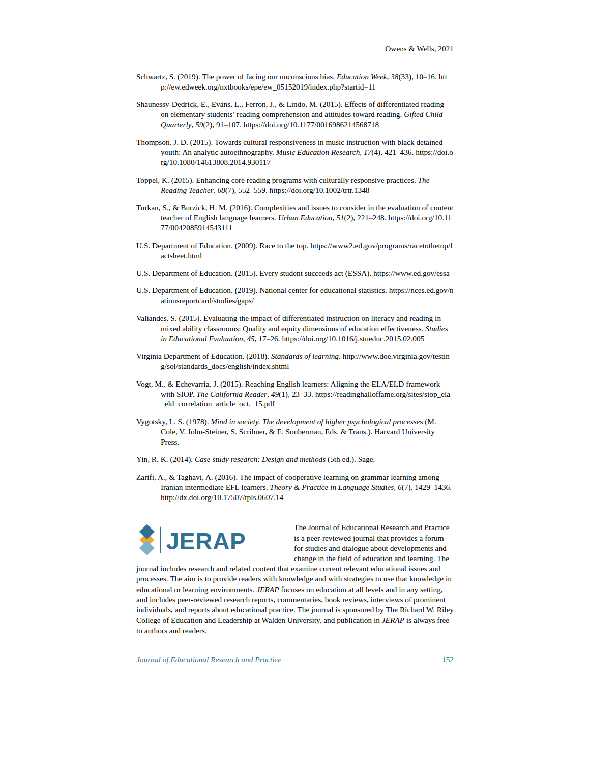Owens & Wells, 2021
Schwartz, S. (2019). The power of facing our unconscious bias. Education Week, 38(33), 10–16. http://ew.edweek.org/nxtbooks/epe/ew_05152019/index.php?startid=11
Shaunessy-Dedrick, E., Evans, L., Ferron, J., & Lindo, M. (2015). Effects of differentiated reading on elementary students’ reading comprehension and attitudes toward reading. Gifted Child Quarterly, 59(2), 91–107. https://doi.org/10.1177/0016986214568718
Thompson, J. D. (2015). Towards cultural responsiveness in music instruction with black detained youth: An analytic autoethnography. Music Education Research, 17(4), 421–436. https://doi.org/10.1080/14613808.2014.930117
Toppel, K. (2015). Enhancing core reading programs with culturally responsive practices. The Reading Teacher, 68(7), 552–559. https://doi.org/10.1002/trtr.1348
Turkan, S., & Burzick, H. M. (2016). Complexities and issues to consider in the evaluation of content teacher of English language learners. Urban Education, 51(2), 221–248. https://doi.org/10.1177/0042085914543111
U.S. Department of Education. (2009). Race to the top. https://www2.ed.gov/programs/racetothetop/factsheet.html
U.S. Department of Education. (2015). Every student succeeds act (ESSA). https://www.ed.gov/essa
U.S. Department of Education. (2019). National center for educational statistics. https://nces.ed.gov/nationsreportcard/studies/gaps/
Valiandes, S. (2015). Evaluating the impact of differentiated instruction on literacy and reading in mixed ability classrooms: Quality and equity dimensions of education effectiveness. Studies in Educational Evaluation, 45, 17–26. https://doi.org/10.1016/j.stueduc.2015.02.005
Virginia Department of Education. (2018). Standards of learning. http://www.doe.virginia.gov/testing/sol/standards_docs/english/index.shtml
Vogt, M., & Echevarria, J. (2015). Reaching English learners: Aligning the ELA/ELD framework with SIOP. The California Reader, 49(1), 23–33. https://readinghalloffame.org/sites/siop_ela_eld_correlation_article_oct._15.pdf
Vygotsky, L. S. (1978). Mind in society. The development of higher psychological processes (M. Cole, V. John-Steiner, S. Scribner, & E. Souberman, Eds. & Trans.). Harvard University Press.
Yin, R. K. (2014). Case study research: Design and methods (5th ed.). Sage.
Zarifi, A., & Taghavi, A. (2016). The impact of cooperative learning on grammar learning among Iranian intermediate EFL learners. Theory & Practice in Language Studies, 6(7), 1429–1436. http://dx.doi.org/10.17507/tpls.0607.14
JERAP
The Journal of Educational Research and Practice is a peer-reviewed journal that provides a forum for studies and dialogue about developments and change in the field of education and learning. The journal includes research and related content that examine current relevant educational issues and processes. The aim is to provide readers with knowledge and with strategies to use that knowledge in educational or learning environments. JERAP focuses on education at all levels and in any setting, and includes peer-reviewed research reports, commentaries, book reviews, interviews of prominent individuals, and reports about educational practice. The journal is sponsored by The Richard W. Riley College of Education and Leadership at Walden University, and publication in JERAP is always free to authors and readers.
Journal of Educational Research and Practice 152